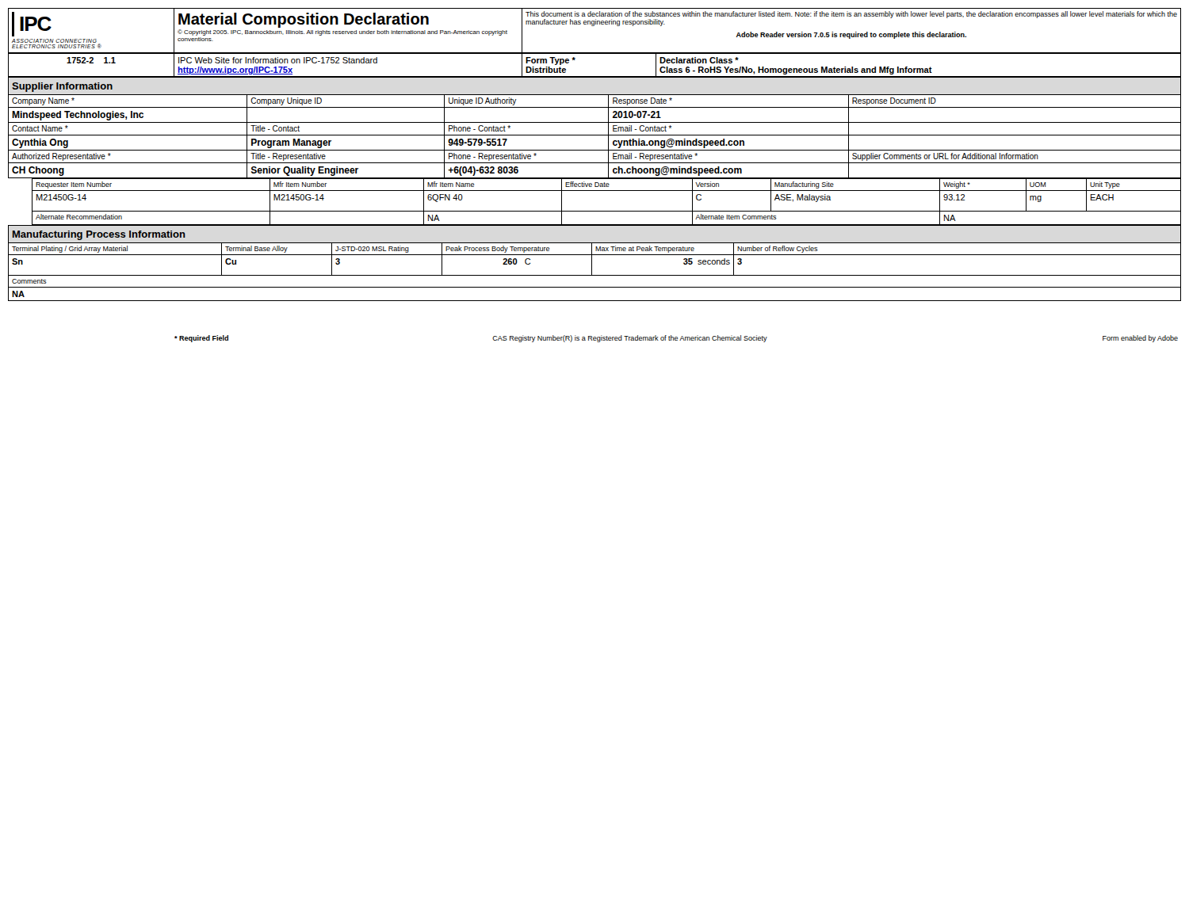| IPC ASSOCIATION CONNECTING ELECTRONICS INDUSTRIES ® | Material Composition Declaration © Copyright 2005. IPC, Bannockburn, Illinois. All rights reserved under both international and Pan-American copyright conventions. | This document is a declaration of the substances within the manufacturer listed item. Note: if the item is an assembly with lower level parts, the declaration encompasses all lower level materials for which the manufacturer has engineering responsibility. Adobe Reader version 7.0.5 is required to complete this declaration. |
| 1752-2 1.1 | IPC Web Site for Information on IPC-1752 Standard http://www.ipc.org/IPC-175x | Form Type * Distribute | Declaration Class * Class 6 - RoHS Yes/No, Homogeneous Materials and Mfg Informat |
| Supplier Information |
| Company Name * | Company Unique ID | Unique ID Authority | Response Date * | Response Document ID |
| Mindspeed Technologies, Inc | | | 2010-07-21 | |
| Contact Name * | Title - Contact | Phone - Contact * | Email - Contact * | |
| Cynthia Ong | Program Manager | 949-579-5517 | cynthia.ong@mindspeed.con | |
| Authorized Representative * | Title - Representative | Phone - Representative * | Email - Representative * | Supplier Comments or URL for Additional Information |
| CH Choong | Senior Quality Engineer | +6(04)-632 8036 | ch.choong@mindspeed.com | |
| | Requester Item Number | Mfr Item Number | Mfr Item Name | Effective Date | Version | Manufacturing Site | Weight * | UOM | Unit Type |
| | M21450G-14 | M21450G-14 | 6QFN 40 | | C | ASE, Malaysia | 93.12 | mg | EACH |
| | Alternate Recommendation | | NA | | Alternate Item Comments | NA |
| Manufacturing Process Information |
| Terminal Plating / Grid Array Material | Terminal Base Alloy | J-STD-020 MSL Rating | Peak Process Body Temperature | Max Time at Peak Temperature | Number of Reflow Cycles |
| Sn | Cu | 3 | 260 C | 35 seconds | 3 |
| Comments |
| NA |
| * Required Field | CAS Registry Number(R) is a Registered Trademark of the American Chemical Society | Form enabled by Adobe |